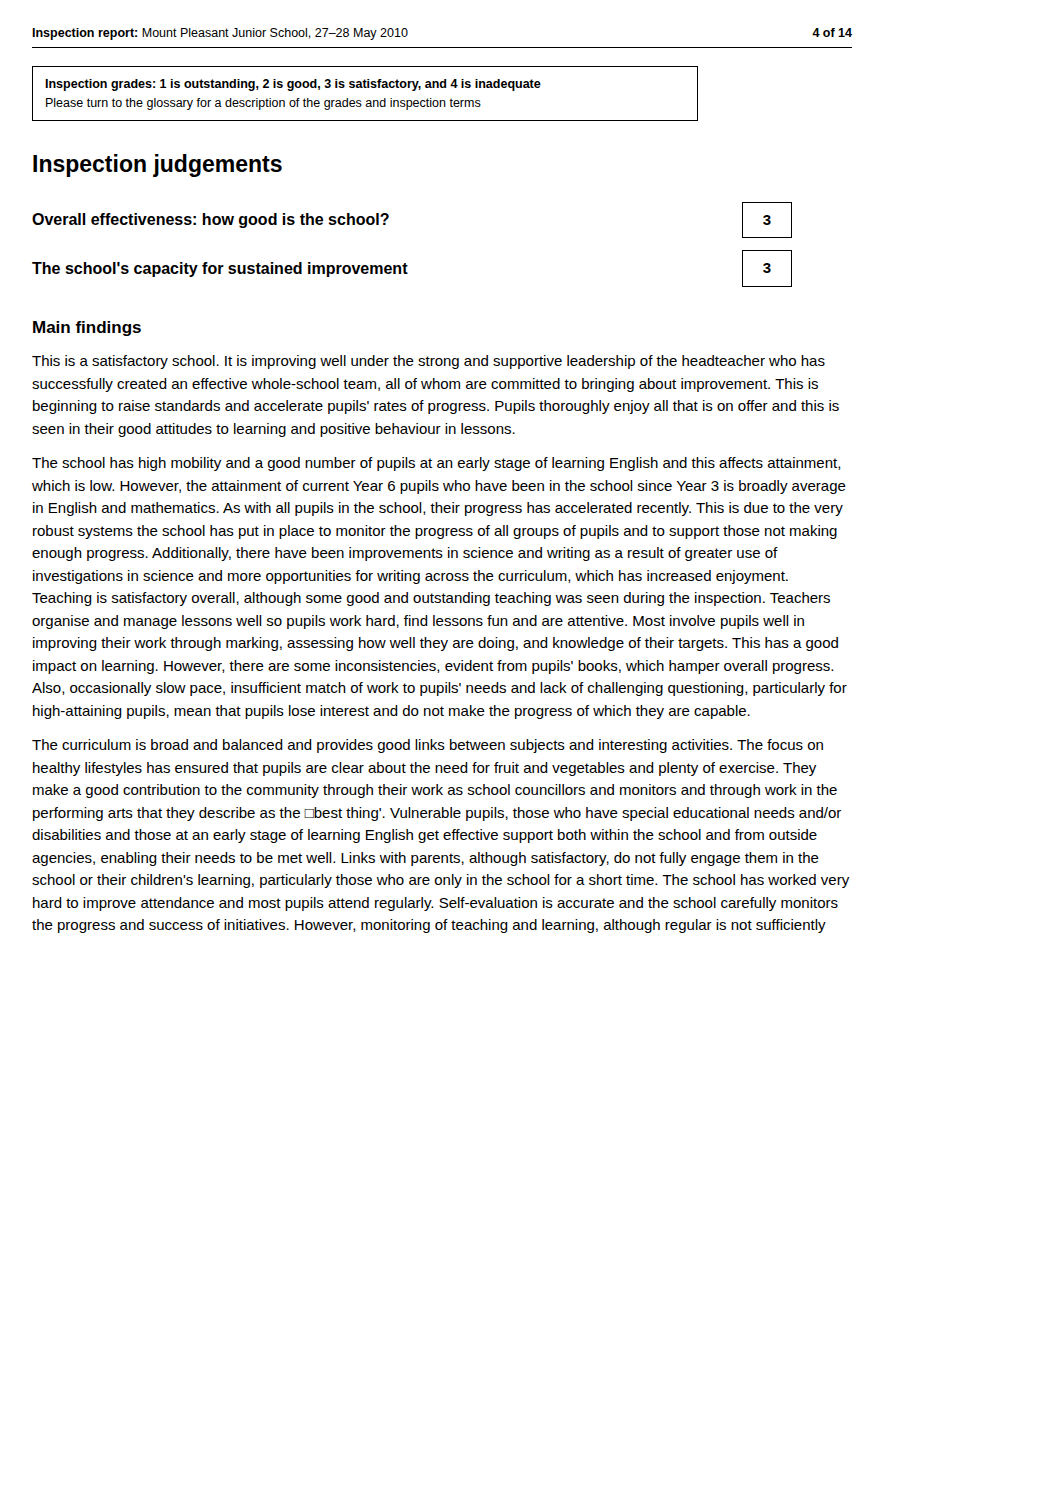Inspection report: Mount Pleasant Junior School, 27–28 May 2010
4 of 14
Inspection grades: 1 is outstanding, 2 is good, 3 is satisfactory, and 4 is inadequate
Please turn to the glossary for a description of the grades and inspection terms
Inspection judgements
| Overall effectiveness: how good is the school? | 3 |
| The school's capacity for sustained improvement | 3 |
Main findings
This is a satisfactory school. It is improving well under the strong and supportive leadership of the headteacher who has successfully created an effective whole-school team, all of whom are committed to bringing about improvement. This is beginning to raise standards and accelerate pupils' rates of progress. Pupils thoroughly enjoy all that is on offer and this is seen in their good attitudes to learning and positive behaviour in lessons.
The school has high mobility and a good number of pupils at an early stage of learning English and this affects attainment, which is low. However, the attainment of current Year 6 pupils who have been in the school since Year 3 is broadly average in English and mathematics. As with all pupils in the school, their progress has accelerated recently. This is due to the very robust systems the school has put in place to monitor the progress of all groups of pupils and to support those not making enough progress. Additionally, there have been improvements in science and writing as a result of greater use of investigations in science and more opportunities for writing across the curriculum, which has increased enjoyment. Teaching is satisfactory overall, although some good and outstanding teaching was seen during the inspection. Teachers organise and manage lessons well so pupils work hard, find lessons fun and are attentive. Most involve pupils well in improving their work through marking, assessing how well they are doing, and knowledge of their targets. This has a good impact on learning. However, there are some inconsistencies, evident from pupils' books, which hamper overall progress. Also, occasionally slow pace, insufficient match of work to pupils' needs and lack of challenging questioning, particularly for high-attaining pupils, mean that pupils lose interest and do not make the progress of which they are capable.
The curriculum is broad and balanced and provides good links between subjects and interesting activities. The focus on healthy lifestyles has ensured that pupils are clear about the need for fruit and vegetables and plenty of exercise. They make a good contribution to the community through their work as school councillors and monitors and through work in the performing arts that they describe as the □best thing'. Vulnerable pupils, those who have special educational needs and/or disabilities and those at an early stage of learning English get effective support both within the school and from outside agencies, enabling their needs to be met well. Links with parents, although satisfactory, do not fully engage them in the school or their children's learning, particularly those who are only in the school for a short time. The school has worked very hard to improve attendance and most pupils attend regularly. Self-evaluation is accurate and the school carefully monitors the progress and success of initiatives. However, monitoring of teaching and learning, although regular is not sufficiently